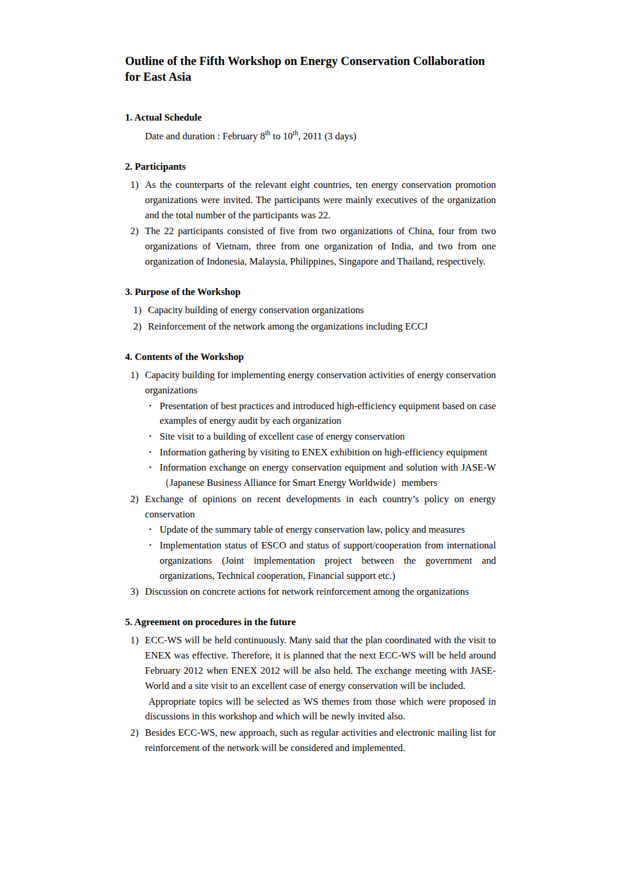Outline of the Fifth Workshop on Energy Conservation Collaboration
for East Asia
1. Actual Schedule
Date and duration : February 8th to 10th, 2011 (3 days)
2. Participants
1) As the counterparts of the relevant eight countries, ten energy conservation promotion organizations were invited. The participants were mainly executives of the organization and the total number of the participants was 22.
2) The 22 participants consisted of five from two organizations of China, four from two organizations of Vietnam, three from one organization of India, and two from one organization of Indonesia, Malaysia, Philippines, Singapore and Thailand, respectively.
3. Purpose of the Workshop
1) Capacity building of energy conservation organizations
2) Reinforcement of the network among the organizations including ECCJ
4. Contents of the Workshop
1) Capacity building for implementing energy conservation activities of energy conservation organizations
・Presentation of best practices and introduced high-efficiency equipment based on case examples of energy audit by each organization
・Site visit to a building of excellent case of energy conservation
・Information gathering by visiting to ENEX exhibition on high-efficiency equipment
・Information exchange on energy conservation equipment and solution with JASE-W（Japanese Business Alliance for Smart Energy Worldwide）members
2) Exchange of opinions on recent developments in each country’s policy on energy conservation
・Update of the summary table of energy conservation law, policy and measures
・Implementation status of ESCO and status of support/cooperation from international organizations (Joint implementation project between the government and organizations, Technical cooperation, Financial support etc.)
3) Discussion on concrete actions for network reinforcement among the organizations
5. Agreement on procedures in the future
1) ECC-WS will be held continuously. Many said that the plan coordinated with the visit to ENEX was effective. Therefore, it is planned that the next ECC-WS will be held around February 2012 when ENEX 2012 will be also held. The exchange meeting with JASE-World and a site visit to an excellent case of energy conservation will be included.
Appropriate topics will be selected as WS themes from those which were proposed in discussions in this workshop and which will be newly invited also.
2) Besides ECC-WS, new approach, such as regular activities and electronic mailing list for reinforcement of the network will be considered and implemented.